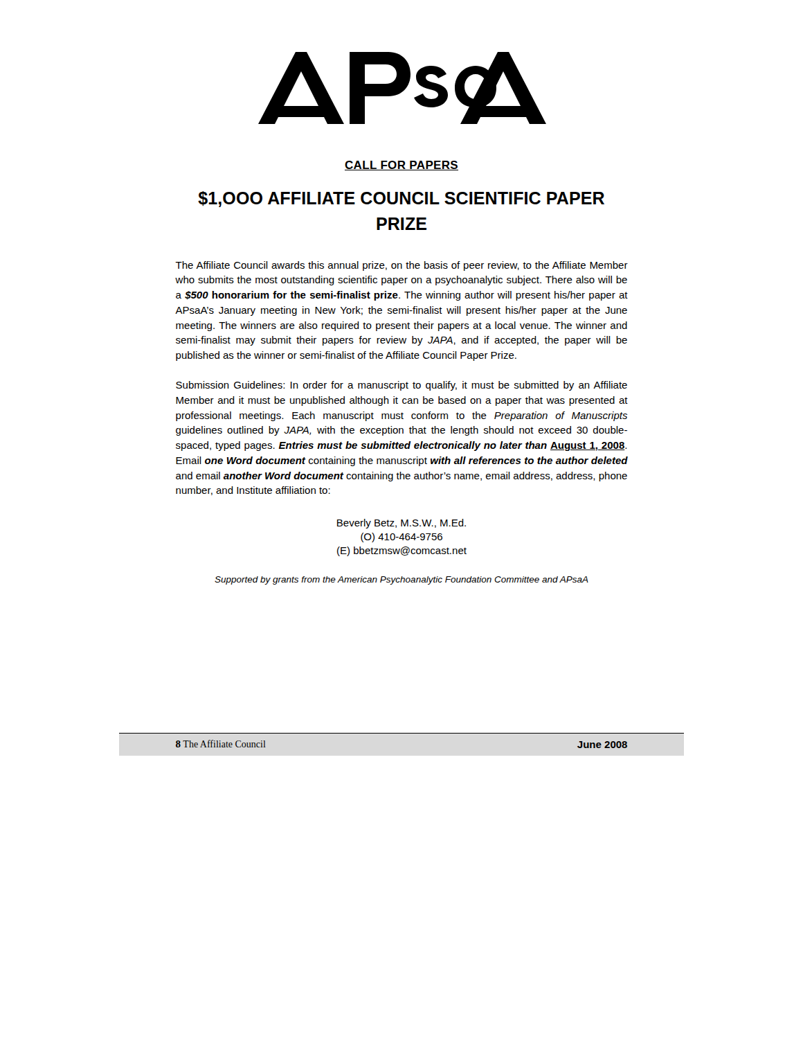CALL FOR PAPERS
$1,OOO AFFILIATE COUNCIL SCIENTIFIC PAPER PRIZE
The Affiliate Council awards this annual prize, on the basis of peer review, to the Affiliate Member who submits the most outstanding scientific paper on a psychoanalytic subject. There also will be a $500 honorarium for the semi-finalist prize. The winning author will present his/her paper at APsaA’s January meeting in New York; the semi-finalist will present his/her paper at the June meeting. The winners are also required to present their papers at a local venue. The winner and semi-finalist may submit their papers for review by JAPA, and if accepted, the paper will be published as the winner or semi-finalist of the Affiliate Council Paper Prize.
Submission Guidelines: In order for a manuscript to qualify, it must be submitted by an Affiliate Member and it must be unpublished although it can be based on a paper that was presented at professional meetings. Each manuscript must conform to the Preparation of Manuscripts guidelines outlined by JAPA, with the exception that the length should not exceed 30 double-spaced, typed pages. Entries must be submitted electronically no later than August 1, 2008. Email one Word document containing the manuscript with all references to the author deleted and email another Word document containing the author’s name, email address, address, phone number, and Institute affiliation to:
Beverly Betz, M.S.W., M.Ed.
(O) 410-464-9756
(E) bbetzmsw@comcast.net
Supported by grants from the American Psychoanalytic Foundation Committee and APsaA
8 The Affiliate Council
June 2008